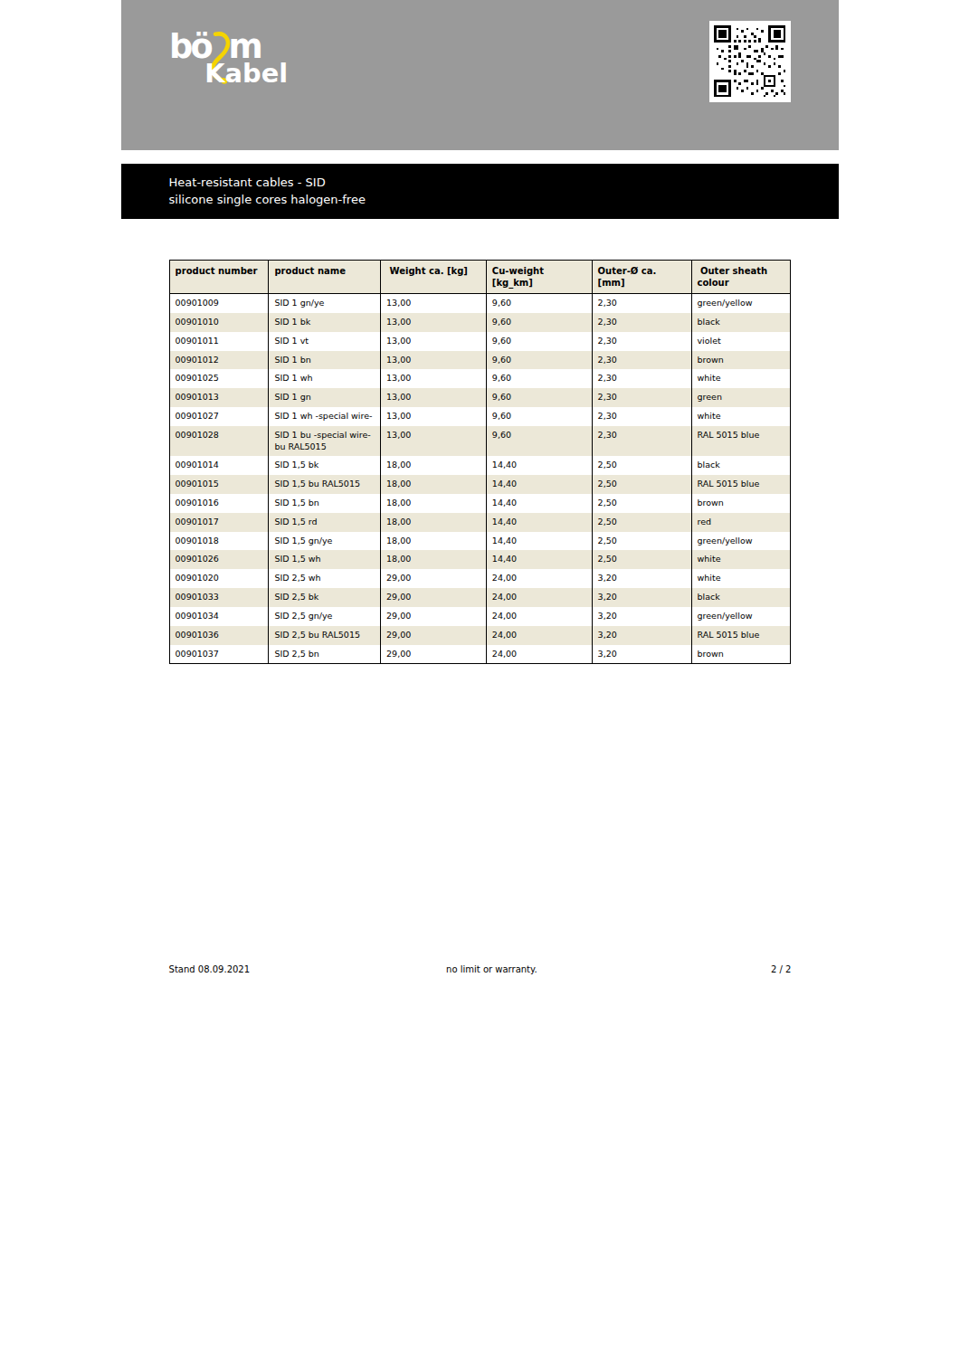b ö m Kabel
Heat-resistant cables - SID
silicone single cores halogen-free
| product number | product name | Weight ca. [kg] | Cu-weight [kg_km] | Outer-Ø ca. [mm] | Outer sheath colour |
| --- | --- | --- | --- | --- | --- |
| 00901009 | SID 1 gn/ye | 13,00 | 9,60 | 2,30 | green/yellow |
| 00901010 | SID 1 bk | 13,00 | 9,60 | 2,30 | black |
| 00901011 | SID 1 vt | 13,00 | 9,60 | 2,30 | violet |
| 00901012 | SID 1 bn | 13,00 | 9,60 | 2,30 | brown |
| 00901025 | SID 1 wh | 13,00 | 9,60 | 2,30 | white |
| 00901013 | SID 1 gn | 13,00 | 9,60 | 2,30 | green |
| 00901027 | SID 1 wh -special wire- | 13,00 | 9,60 | 2,30 | white |
| 00901028 | SID 1 bu -special wire- bu RAL5015 | 13,00 | 9,60 | 2,30 | RAL 5015 blue |
| 00901014 | SID 1,5 bk | 18,00 | 14,40 | 2,50 | black |
| 00901015 | SID 1,5 bu RAL5015 | 18,00 | 14,40 | 2,50 | RAL 5015 blue |
| 00901016 | SID 1,5 bn | 18,00 | 14,40 | 2,50 | brown |
| 00901017 | SID 1,5 rd | 18,00 | 14,40 | 2,50 | red |
| 00901018 | SID 1,5 gn/ye | 18,00 | 14,40 | 2,50 | green/yellow |
| 00901026 | SID 1,5 wh | 18,00 | 14,40 | 2,50 | white |
| 00901020 | SID 2,5 wh | 29,00 | 24,00 | 3,20 | white |
| 00901033 | SID 2,5 bk | 29,00 | 24,00 | 3,20 | black |
| 00901034 | SID 2,5 gn/ye | 29,00 | 24,00 | 3,20 | green/yellow |
| 00901036 | SID 2,5 bu RAL5015 | 29,00 | 24,00 | 3,20 | RAL 5015 blue |
| 00901037 | SID 2,5 bn | 29,00 | 24,00 | 3,20 | brown |
Stand 08.09.2021
no limit or warranty.
2 / 2